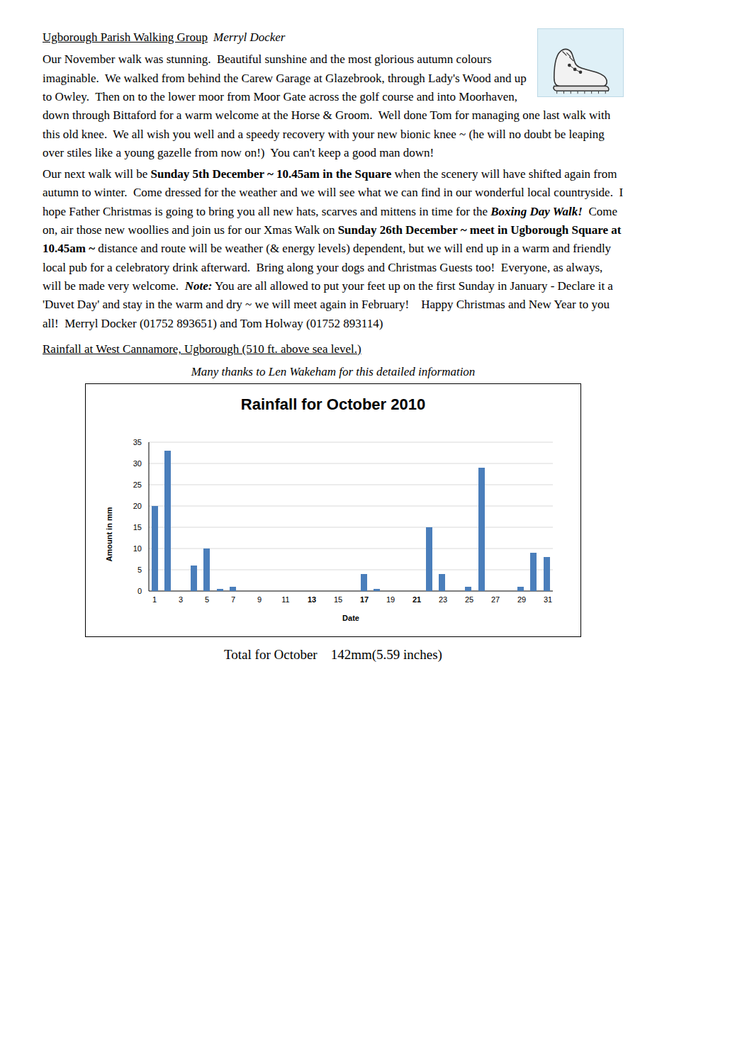Ugborough Parish Walking Group
Merryl Docker
Our November walk was stunning. Beautiful sunshine and the most glorious autumn colours imaginable. We walked from behind the Carew Garage at Glazebrook, through Lady's Wood and up to Owley. Then on to the lower moor from Moor Gate across the golf course and into Moorhaven, down through Bittaford for a warm welcome at the Horse & Groom. Well done Tom for managing one last walk with this old knee. We all wish you well and a speedy recovery with your new bionic knee ~ (he will no doubt be leaping over stiles like a young gazelle from now on!) You can't keep a good man down!
Our next walk will be Sunday 5th December ~ 10.45am in the Square when the scenery will have shifted again from autumn to winter. Come dressed for the weather and we will see what we can find in our wonderful local countryside. I hope Father Christmas is going to bring you all new hats, scarves and mittens in time for the Boxing Day Walk! Come on, air those new woollies and join us for our Xmas Walk on Sunday 26th December ~ meet in Ugborough Square at 10.45am ~ distance and route will be weather (& energy levels) dependent, but we will end up in a warm and friendly local pub for a celebratory drink afterward. Bring along your dogs and Christmas Guests too! Everyone, as always, will be made very welcome. Note: You are all allowed to put your feet up on the first Sunday in January - Declare it a 'Duvet Day' and stay in the warm and dry ~ we will meet again in February! Happy Christmas and New Year to you all! Merryl Docker (01752 893651) and Tom Holway (01752 893114)
Rainfall at West Cannamore, Ugborough (510 ft. above sea level.)
Many thanks to Len Wakeham for this detailed information
Rainfall for October 2010
Amount in mm 35 30 25 20 15 10 5 0 1 3 5 7 9 11 13 15 17 19 21 23 25 27 29 31 Date
Total for October 142mm(5.59 inches)